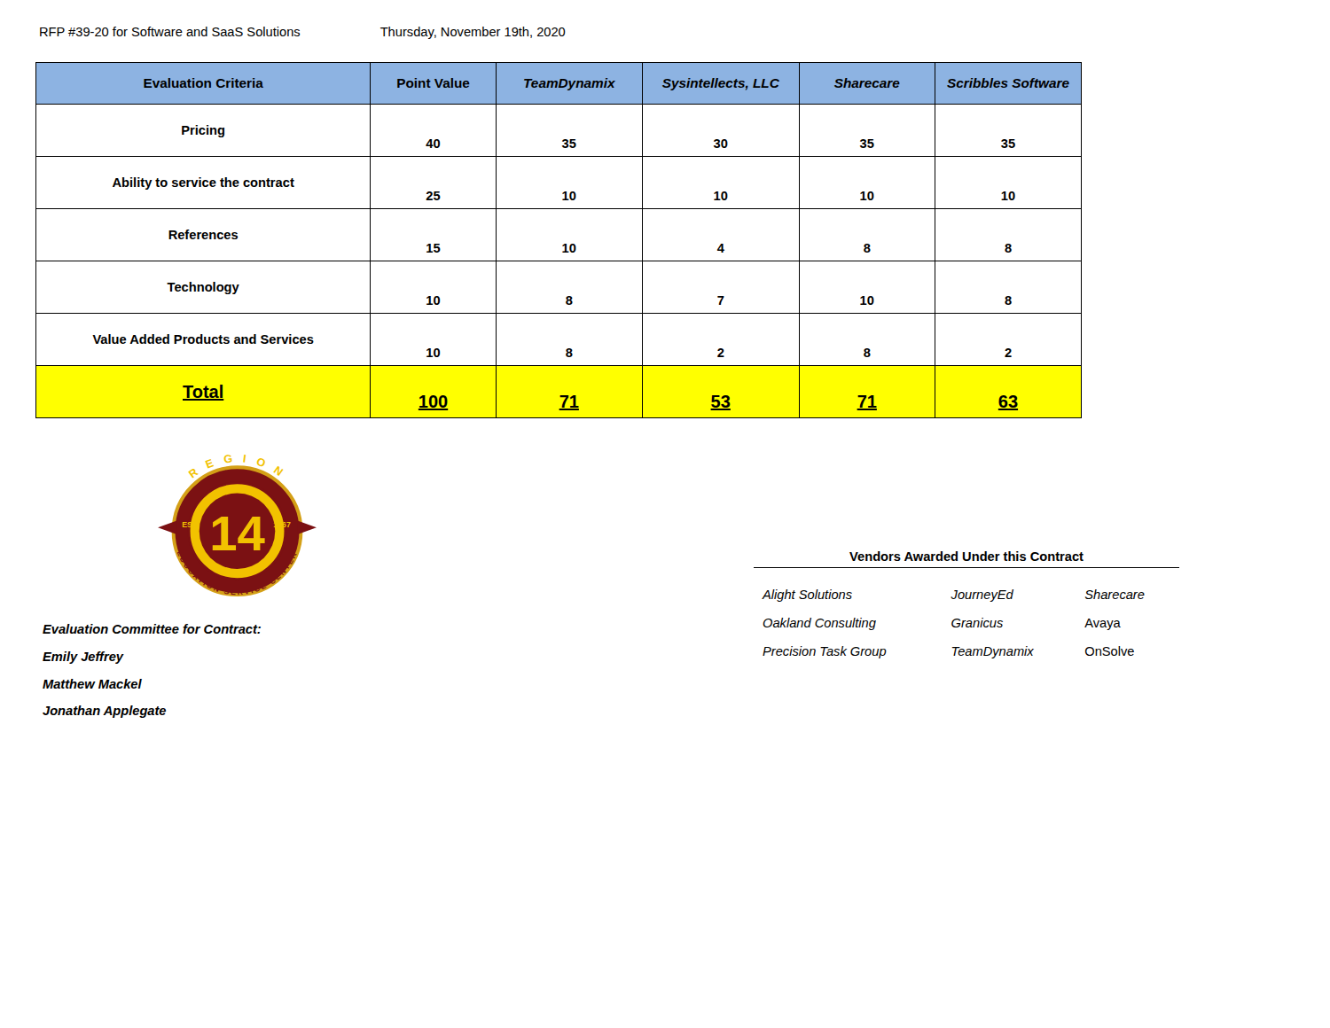RFP #39-20 for Software and SaaS Solutions Thursday, November 19th, 2020
| Evaluation Criteria | Point Value | TeamDynamix | Sysintellects, LLC | Sharecare | Scribbles Software |
| --- | --- | --- | --- | --- | --- |
| Pricing | 40 | 35 | 30 | 35 | 35 |
| Ability to service the contract | 25 | 10 | 10 | 10 | 10 |
| References | 15 | 10 | 4 | 8 | 8 |
| Technology | 10 | 8 | 7 | 10 | 8 |
| Value Added Products and Services | 10 | 8 | 2 | 8 | 2 |
| Total | 100 | 71 | 53 | 71 | 63 |
R E G I O N EDUCATION SERVICE CENTER 14 EST. 1967
Evaluation Committee for Contract: Emily Jeffrey
Matthew Mackel
Jonathan Applegate
Vendors Awarded Under this Contract
| Alight Solutions | JourneyEd | Sharecare |
| Oakland Consulting | Granicus | Avaya |
| Precision Task Group | TeamDynamix | OnSolve |